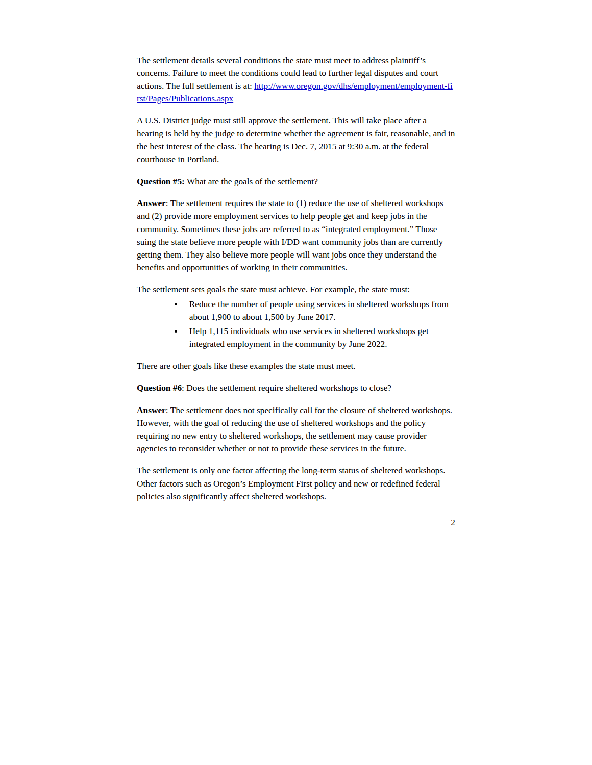The settlement details several conditions the state must meet to address plaintiff’s concerns. Failure to meet the conditions could lead to further legal disputes and court actions. The full settlement is at: http://www.oregon.gov/dhs/employment/employment-first/Pages/Publications.aspx
A U.S. District judge must still approve the settlement. This will take place after a hearing is held by the judge to determine whether the agreement is fair, reasonable, and in the best interest of the class. The hearing is Dec. 7, 2015 at 9:30 a.m. at the federal courthouse in Portland.
Question #5: What are the goals of the settlement?
Answer: The settlement requires the state to (1) reduce the use of sheltered workshops and (2) provide more employment services to help people get and keep jobs in the community. Sometimes these jobs are referred to as “integrated employment.” Those suing the state believe more people with I/DD want community jobs than are currently getting them. They also believe more people will want jobs once they understand the benefits and opportunities of working in their communities.
The settlement sets goals the state must achieve. For example, the state must:
Reduce the number of people using services in sheltered workshops from about 1,900 to about 1,500 by June 2017.
Help 1,115 individuals who use services in sheltered workshops get integrated employment in the community by June 2022.
There are other goals like these examples the state must meet.
Question #6: Does the settlement require sheltered workshops to close?
Answer: The settlement does not specifically call for the closure of sheltered workshops. However, with the goal of reducing the use of sheltered workshops and the policy requiring no new entry to sheltered workshops, the settlement may cause provider agencies to reconsider whether or not to provide these services in the future.
The settlement is only one factor affecting the long-term status of sheltered workshops. Other factors such as Oregon’s Employment First policy and new or redefined federal policies also significantly affect sheltered workshops.
2